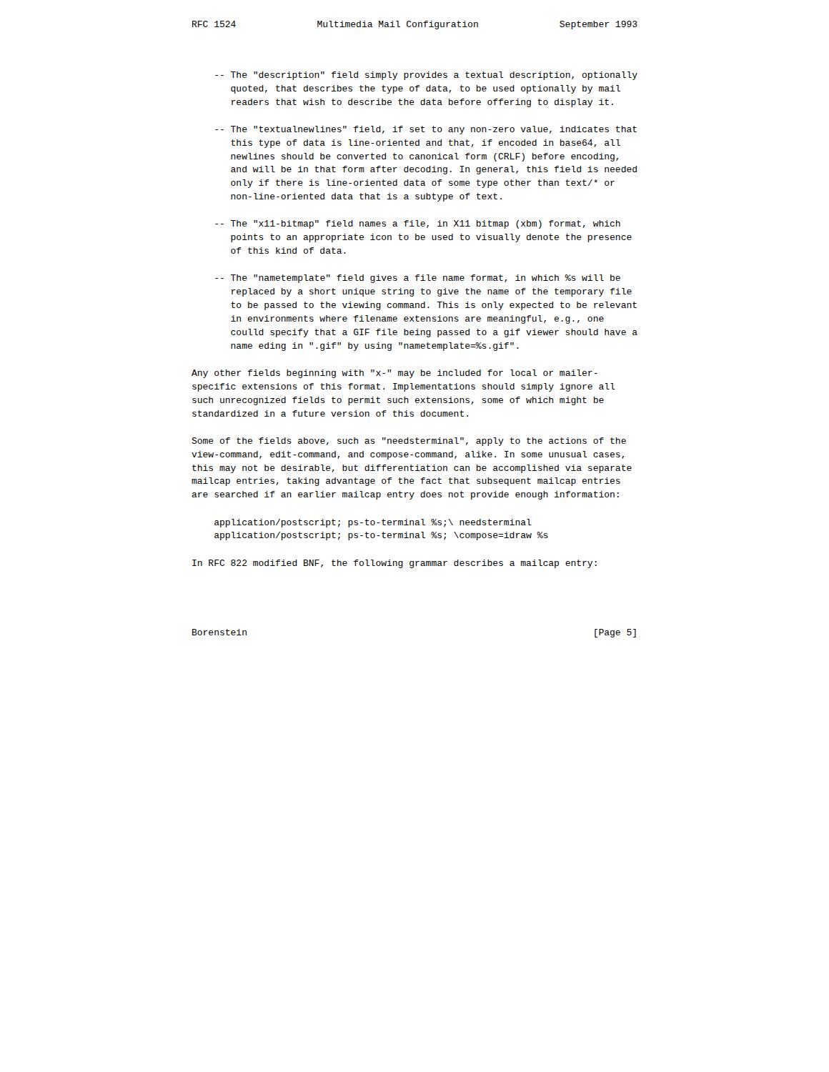RFC 1524 Multimedia Mail Configuration September 1993
The "description" field simply provides a textual description, optionally quoted, that describes the type of data, to be used optionally by mail readers that wish to describe the data before offering to display it.
The "textualnewlines" field, if set to any non-zero value, indicates that this type of data is line-oriented and that, if encoded in base64, all newlines should be converted to canonical form (CRLF) before encoding, and will be in that form after decoding. In general, this field is needed only if there is line-oriented data of some type other than text/* or non-line-oriented data that is a subtype of text.
The "x11-bitmap" field names a file, in X11 bitmap (xbm) format, which points to an appropriate icon to be used to visually denote the presence of this kind of data.
The "nametemplate" field gives a file name format, in which %s will be replaced by a short unique string to give the name of the temporary file to be passed to the viewing command. This is only expected to be relevant in environments where filename extensions are meaningful, e.g., one coulld specify that a GIF file being passed to a gif viewer should have a name eding in ".gif" by using "nametemplate=%s.gif".
Any other fields beginning with "x-" may be included for local or mailer-specific extensions of this format. Implementations should simply ignore all such unrecognized fields to permit such extensions, some of which might be standardized in a future version of this document.
Some of the fields above, such as "needsterminal", apply to the actions of the view-command, edit-command, and compose-command, alike. In some unusual cases, this may not be desirable, but differentiation can be accomplished via separate mailcap entries, taking advantage of the fact that subsequent mailcap entries are searched if an earlier mailcap entry does not provide enough information:
application/postscript; ps-to-terminal %s;\ needsterminal
application/postscript; ps-to-terminal %s; \compose=idraw %s
In RFC 822 modified BNF, the following grammar describes a mailcap entry:
Borenstein[Page 5]